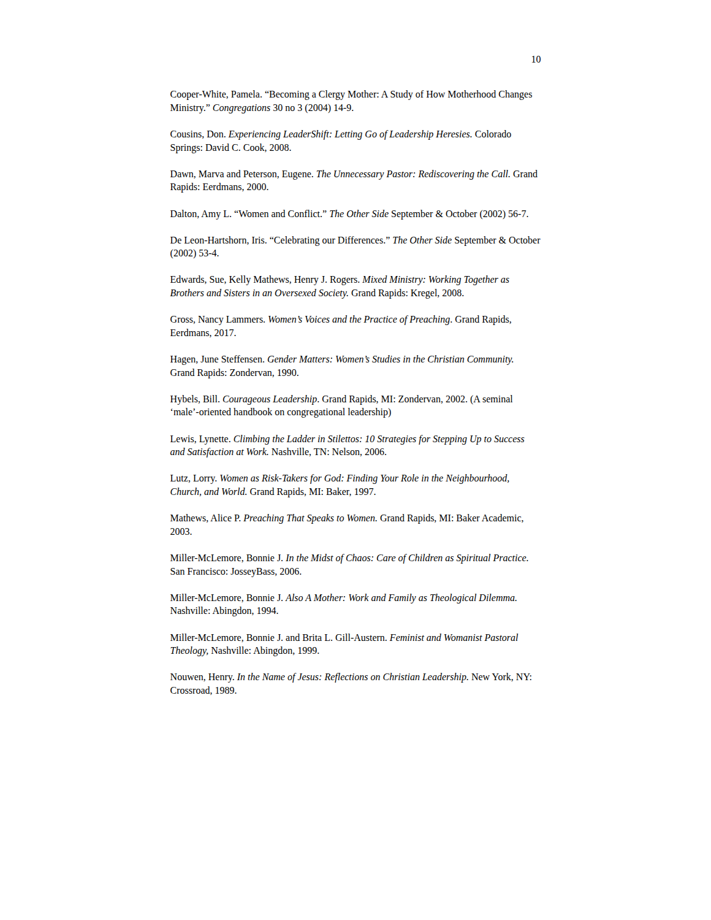10
Cooper-White, Pamela. “Becoming a Clergy Mother: A Study of How Motherhood Changes Ministry.” Congregations 30 no 3 (2004) 14-9.
Cousins, Don. Experiencing LeaderShift: Letting Go of Leadership Heresies. Colorado Springs: David C. Cook, 2008.
Dawn, Marva and Peterson, Eugene. The Unnecessary Pastor: Rediscovering the Call. Grand Rapids: Eerdmans, 2000.
Dalton, Amy L. “Women and Conflict.” The Other Side September & October (2002) 56-7.
De Leon-Hartshorn, Iris. “Celebrating our Differences.” The Other Side September & October (2002) 53-4.
Edwards, Sue, Kelly Mathews, Henry J. Rogers. Mixed Ministry: Working Together as Brothers and Sisters in an Oversexed Society. Grand Rapids: Kregel, 2008.
Gross, Nancy Lammers. Women’s Voices and the Practice of Preaching. Grand Rapids, Eerdmans, 2017.
Hagen, June Steffensen. Gender Matters: Women’s Studies in the Christian Community. Grand Rapids: Zondervan, 1990.
Hybels, Bill. Courageous Leadership. Grand Rapids, MI: Zondervan, 2002. (A seminal ‘male’-oriented handbook on congregational leadership)
Lewis, Lynette. Climbing the Ladder in Stilettos: 10 Strategies for Stepping Up to Success and Satisfaction at Work. Nashville, TN: Nelson, 2006.
Lutz, Lorry. Women as Risk-Takers for God: Finding Your Role in the Neighbourhood, Church, and World. Grand Rapids, MI: Baker, 1997.
Mathews, Alice P. Preaching That Speaks to Women. Grand Rapids, MI: Baker Academic, 2003.
Miller-McLemore, Bonnie J. In the Midst of Chaos: Care of Children as Spiritual Practice. San Francisco: JosseyBass, 2006.
Miller-McLemore, Bonnie J. Also A Mother: Work and Family as Theological Dilemma. Nashville: Abingdon, 1994.
Miller-McLemore, Bonnie J. and Brita L. Gill-Austern. Feminist and Womanist Pastoral Theology, Nashville: Abingdon, 1999.
Nouwen, Henry. In the Name of Jesus: Reflections on Christian Leadership. New York, NY: Crossroad, 1989.